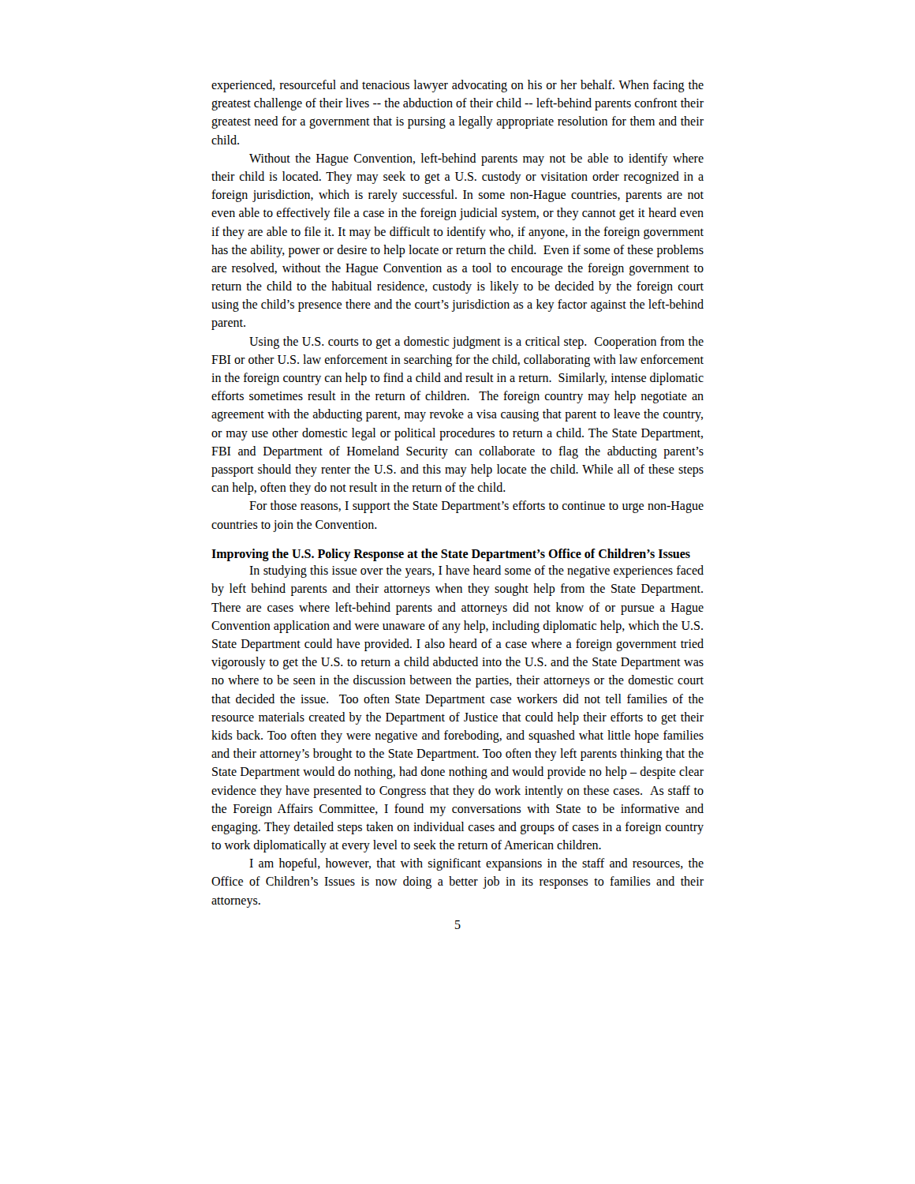experienced, resourceful and tenacious lawyer advocating on his or her behalf. When facing the greatest challenge of their lives -- the abduction of their child -- left-behind parents confront their greatest need for a government that is pursing a legally appropriate resolution for them and their child.
Without the Hague Convention, left-behind parents may not be able to identify where their child is located. They may seek to get a U.S. custody or visitation order recognized in a foreign jurisdiction, which is rarely successful. In some non-Hague countries, parents are not even able to effectively file a case in the foreign judicial system, or they cannot get it heard even if they are able to file it. It may be difficult to identify who, if anyone, in the foreign government has the ability, power or desire to help locate or return the child. Even if some of these problems are resolved, without the Hague Convention as a tool to encourage the foreign government to return the child to the habitual residence, custody is likely to be decided by the foreign court using the child’s presence there and the court’s jurisdiction as a key factor against the left-behind parent.
Using the U.S. courts to get a domestic judgment is a critical step. Cooperation from the FBI or other U.S. law enforcement in searching for the child, collaborating with law enforcement in the foreign country can help to find a child and result in a return. Similarly, intense diplomatic efforts sometimes result in the return of children. The foreign country may help negotiate an agreement with the abducting parent, may revoke a visa causing that parent to leave the country, or may use other domestic legal or political procedures to return a child. The State Department, FBI and Department of Homeland Security can collaborate to flag the abducting parent’s passport should they renter the U.S. and this may help locate the child. While all of these steps can help, often they do not result in the return of the child.
For those reasons, I support the State Department’s efforts to continue to urge non-Hague countries to join the Convention.
Improving the U.S. Policy Response at the State Department’s Office of Children’s Issues
In studying this issue over the years, I have heard some of the negative experiences faced by left behind parents and their attorneys when they sought help from the State Department. There are cases where left-behind parents and attorneys did not know of or pursue a Hague Convention application and were unaware of any help, including diplomatic help, which the U.S. State Department could have provided. I also heard of a case where a foreign government tried vigorously to get the U.S. to return a child abducted into the U.S. and the State Department was no where to be seen in the discussion between the parties, their attorneys or the domestic court that decided the issue. Too often State Department case workers did not tell families of the resource materials created by the Department of Justice that could help their efforts to get their kids back. Too often they were negative and foreboding, and squashed what little hope families and their attorney’s brought to the State Department. Too often they left parents thinking that the State Department would do nothing, had done nothing and would provide no help – despite clear evidence they have presented to Congress that they do work intently on these cases. As staff to the Foreign Affairs Committee, I found my conversations with State to be informative and engaging. They detailed steps taken on individual cases and groups of cases in a foreign country to work diplomatically at every level to seek the return of American children.
I am hopeful, however, that with significant expansions in the staff and resources, the Office of Children’s Issues is now doing a better job in its responses to families and their attorneys.
5